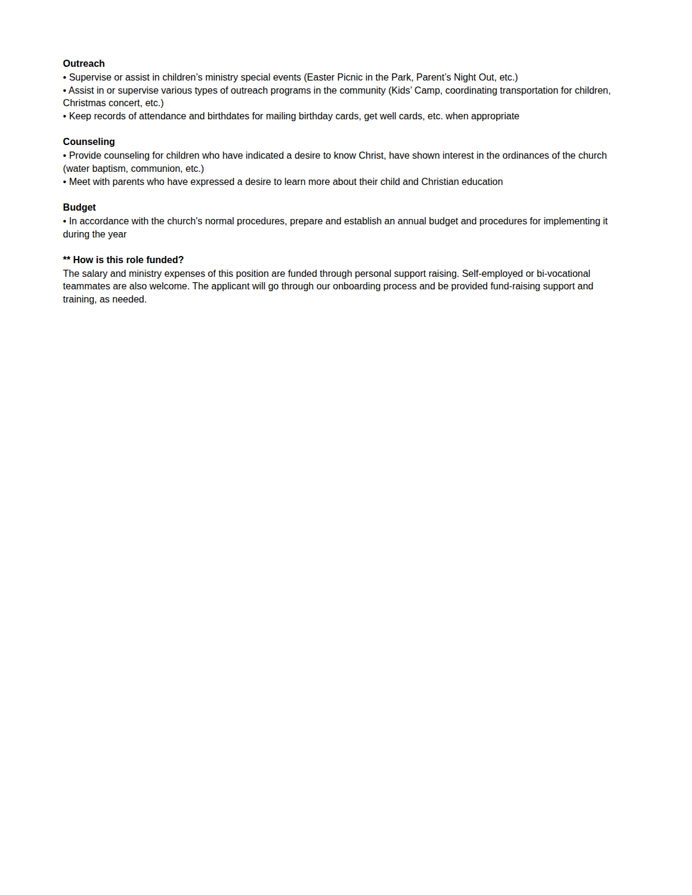Outreach
• Supervise or assist in children’s ministry special events (Easter Picnic in the Park, Parent’s Night Out, etc.)
• Assist in or supervise various types of outreach programs in the community (Kids’ Camp, coordinating transportation for children, Christmas concert, etc.)
• Keep records of attendance and birthdates for mailing birthday cards, get well cards, etc. when appropriate
Counseling
• Provide counseling for children who have indicated a desire to know Christ, have shown interest in the ordinances of the church (water baptism, communion, etc.)
• Meet with parents who have expressed a desire to learn more about their child and Christian education
Budget
• In accordance with the church's normal procedures, prepare and establish an annual budget and procedures for implementing it during the year
** How is this role funded?
The salary and ministry expenses of this position are funded through personal support raising. Self-employed or bi-vocational teammates are also welcome. The applicant will go through our onboarding process and be provided fund-raising support and training, as needed.